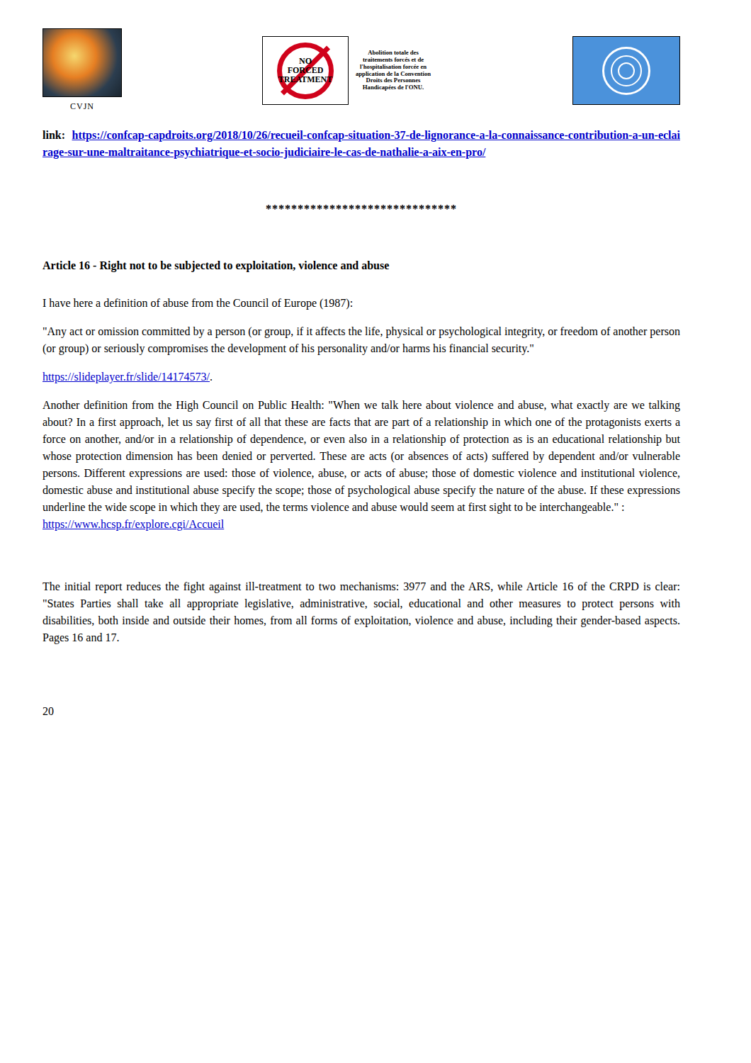CVJN
NO
FORCED
TREATMENT
Abolition totale des traitements forcés et de l'hospitalisation forcée en application de la Convention Droits des Personnes Handicapées de l'ONU.
link: https://confcap-capdroits.org/2018/10/26/recueil-confcap-situation-37-de-lignorance-a-la-connaissance-contribution-a-un-eclairage-sur-une-maltraitance-psychiatrique-et-socio-judiciaire-le-cas-de-nathalie-a-aix-en-pro/
******************************
Article 16 - Right not to be subjected to exploitation, violence and abuse
I have here a definition of abuse from the Council of Europe (1987):
"Any act or omission committed by a person (or group, if it affects the life, physical or psychological integrity, or freedom of another person (or group) or seriously compromises the development of his personality and/or harms his financial security."
https://slideplayer.fr/slide/14174573/.
Another definition from the High Council on Public Health: "When we talk here about violence and abuse, what exactly are we talking about? In a first approach, let us say first of all that these are facts that are part of a relationship in which one of the protagonists exerts a force on another, and/or in a relationship of dependence, or even also in a relationship of protection as is an educational relationship but whose protection dimension has been denied or perverted. These are acts (or absences of acts) suffered by dependent and/or vulnerable persons. Different expressions are used: those of violence, abuse, or acts of abuse; those of domestic violence and institutional violence, domestic abuse and institutional abuse specify the scope; those of psychological abuse specify the nature of the abuse. If these expressions underline the wide scope in which they are used, the terms violence and abuse would seem at first sight to be interchangeable." :
https://www.hcsp.fr/explore.cgi/Accueil
The initial report reduces the fight against ill-treatment to two mechanisms: 3977 and the ARS, while Article 16 of the CRPD is clear: "States Parties shall take all appropriate legislative, administrative, social, educational and other measures to protect persons with disabilities, both inside and outside their homes, from all forms of exploitation, violence and abuse, including their gender-based aspects. Pages 16 and 17.
20